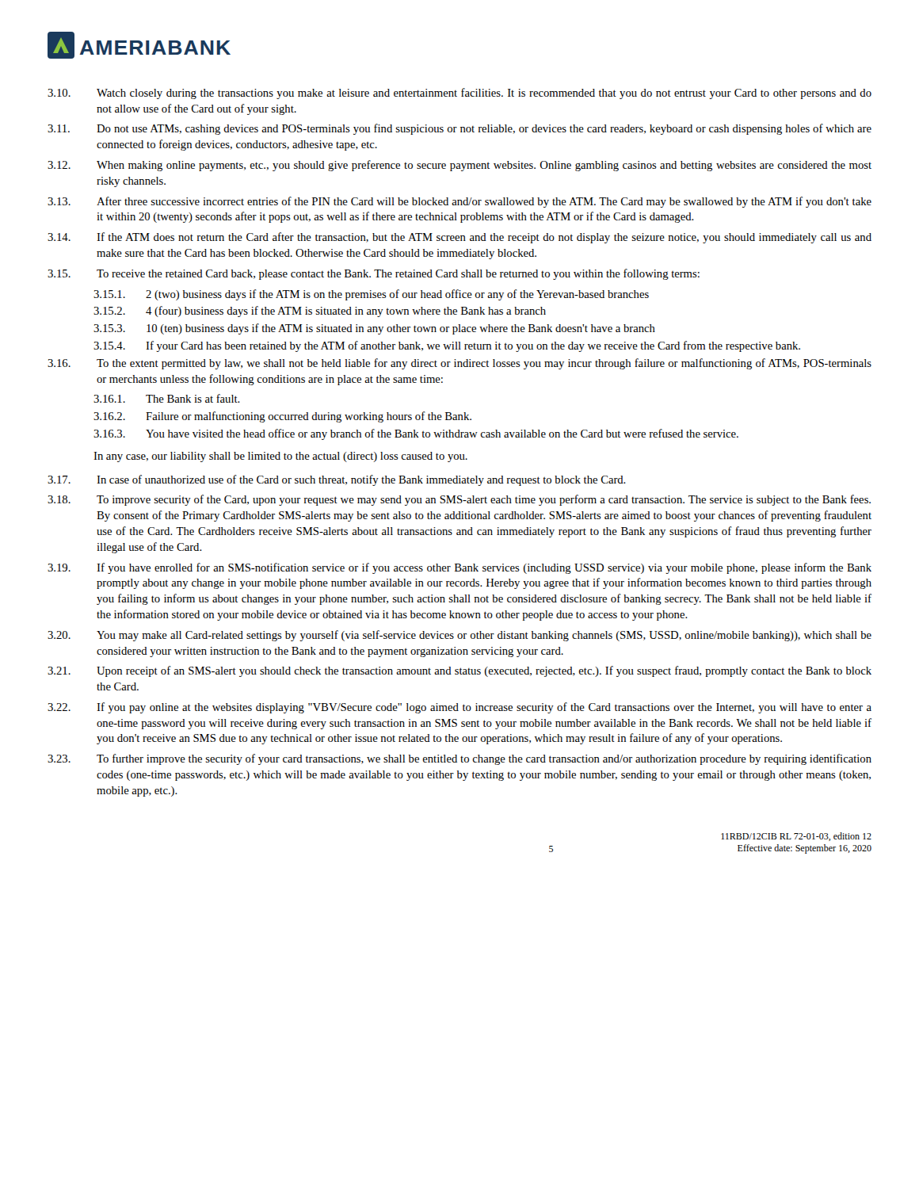AMERIABANK
3.10.
Watch closely during the transactions you make at leisure and entertainment facilities. It is recommended that you do not entrust your Card to other persons and do not allow use of the Card out of your sight.
3.11.
Do not use ATMs, cashing devices and POS-terminals you find suspicious or not reliable, or devices the card readers, keyboard or cash dispensing holes of which are connected to foreign devices, conductors, adhesive tape, etc.
3.12.
When making online payments, etc., you should give preference to secure payment websites. Online gambling casinos and betting websites are considered the most risky channels.
3.13.
After three successive incorrect entries of the PIN the Card will be blocked and/or swallowed by the ATM. The Card may be swallowed by the ATM if you don't take it within 20 (twenty) seconds after it pops out, as well as if there are technical problems with the ATM or if the Card is damaged.
3.14.
If the ATM does not return the Card after the transaction, but the ATM screen and the receipt do not display the seizure notice, you should immediately call us and make sure that the Card has been blocked. Otherwise the Card should be immediately blocked.
3.15.
To receive the retained Card back, please contact the Bank. The retained Card shall be returned to you within the following terms:
3.15.1.
2 (two) business days if the ATM is on the premises of our head office or any of the Yerevan-based branches
3.15.2.
4 (four) business days if the ATM is situated in any town where the Bank has a branch
3.15.3.
10 (ten) business days if the ATM is situated in any other town or place where the Bank doesn't have a branch
3.15.4.
If your Card has been retained by the ATM of another bank, we will return it to you on the day we receive the Card from the respective bank.
3.16.
To the extent permitted by law, we shall not be held liable for any direct or indirect losses you may incur through failure or malfunctioning of ATMs, POS-terminals or merchants unless the following conditions are in place at the same time:
3.16.1.
The Bank is at fault.
3.16.2.
Failure or malfunctioning occurred during working hours of the Bank.
3.16.3.
You have visited the head office or any branch of the Bank to withdraw cash available on the Card but were refused the service.
In any case, our liability shall be limited to the actual (direct) loss caused to you.
3.17.
In case of unauthorized use of the Card or such threat, notify the Bank immediately and request to block the Card.
3.18.
To improve security of the Card, upon your request we may send you an SMS-alert each time you perform a card transaction. The service is subject to the Bank fees. By consent of the Primary Cardholder SMS-alerts may be sent also to the additional cardholder. SMS-alerts are aimed to boost your chances of preventing fraudulent use of the Card. The Cardholders receive SMS-alerts about all transactions and can immediately report to the Bank any suspicions of fraud thus preventing further illegal use of the Card.
3.19.
If you have enrolled for an SMS-notification service or if you access other Bank services (including USSD service) via your mobile phone, please inform the Bank promptly about any change in your mobile phone number available in our records. Hereby you agree that if your information becomes known to third parties through you failing to inform us about changes in your phone number, such action shall not be considered disclosure of banking secrecy. The Bank shall not be held liable if the information stored on your mobile device or obtained via it has become known to other people due to access to your phone.
3.20.
You may make all Card-related settings by yourself (via self-service devices or other distant banking channels (SMS, USSD, online/mobile banking)), which shall be considered your written instruction to the Bank and to the payment organization servicing your card.
3.21.
Upon receipt of an SMS-alert you should check the transaction amount and status (executed, rejected, etc.). If you suspect fraud, promptly contact the Bank to block the Card.
3.22.
If you pay online at the websites displaying "VBV/Secure code" logo aimed to increase security of the Card transactions over the Internet, you will have to enter a one-time password you will receive during every such transaction in an SMS sent to your mobile number available in the Bank records. We shall not be held liable if you don't receive an SMS due to any technical or other issue not related to the our operations, which may result in failure of any of your operations.
3.23.
To further improve the security of your card transactions, we shall be entitled to change the card transaction and/or authorization procedure by requiring identification codes (one-time passwords, etc.) which will be made available to you either by texting to your mobile number, sending to your email or through other means (token, mobile app, etc.).
5
11RBD/12CIB RL 72-01-03, edition 12
Effective date: September 16, 2020